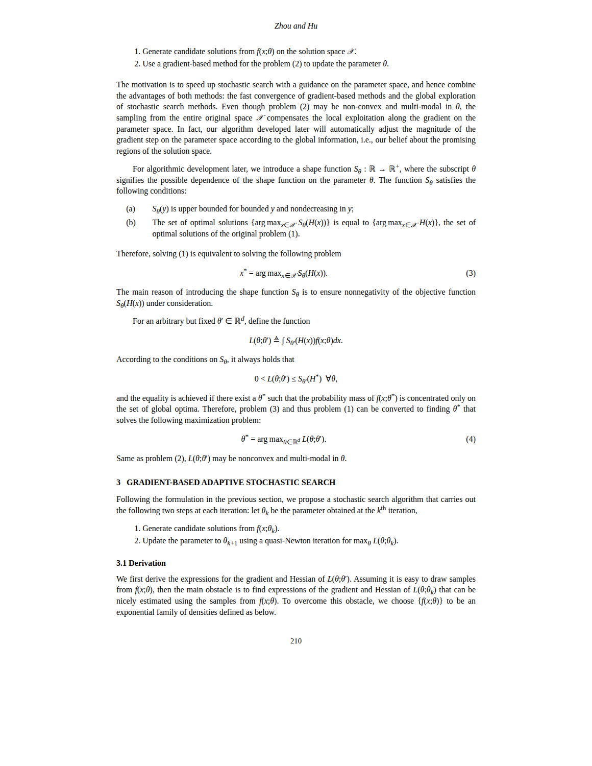Zhou and Hu
Generate candidate solutions from f(x;θ) on the solution space 𝒳.
Use a gradient-based method for the problem (2) to update the parameter θ.
The motivation is to speed up stochastic search with a guidance on the parameter space, and hence combine the advantages of both methods: the fast convergence of gradient-based methods and the global exploration of stochastic search methods. Even though problem (2) may be non-convex and multi-modal in θ, the sampling from the entire original space 𝒳 compensates the local exploitation along the gradient on the parameter space. In fact, our algorithm developed later will automatically adjust the magnitude of the gradient step on the parameter space according to the global information, i.e., our belief about the promising regions of the solution space.
For algorithmic development later, we introduce a shape function Sθ : ℝ → ℝ+, where the subscript θ signifies the possible dependence of the shape function on the parameter θ. The function Sθ satisfies the following conditions:
(a) Sθ(y) is upper bounded for bounded y and nondecreasing in y;
(b) The set of optimal solutions {arg maxx∈𝒳 Sθ(H(x))} is equal to {arg maxx∈𝒳 H(x)}, the set of optimal solutions of the original problem (1).
Therefore, solving (1) is equivalent to solving the following problem
x* = arg maxx∈𝒳 Sθ(H(x)).
(3)
The main reason of introducing the shape function Sθ is to ensure nonnegativity of the objective function Sθ(H(x)) under consideration.
For an arbitrary but fixed θ′ ∈ ℝd, define the function
L(θ;θ′) ≜ ∫ Sθ′(H(x))f(x;θ)dx.
According to the conditions on Sθ, it always holds that
0 < L(θ;θ′) ≤ Sθ′(H*) ∀θ,
and the equality is achieved if there exist a θ* such that the probability mass of f(x;θ*) is concentrated only on the set of global optima. Therefore, problem (3) and thus problem (1) can be converted to finding θ* that solves the following maximization problem:
θ* = arg maxθ∈ℝd L(θ;θ′).
(4)
Same as problem (2), L(θ;θ′) may be nonconvex and multi-modal in θ.
3 GRADIENT-BASED ADAPTIVE STOCHASTIC SEARCH
Following the formulation in the previous section, we propose a stochastic search algorithm that carries out the following two steps at each iteration: let θk be the parameter obtained at the kth iteration,
Generate candidate solutions from f(x;θk).
Update the parameter to θk+1 using a quasi-Newton iteration for maxθ L(θ;θk).
3.1 Derivation
We first derive the expressions for the gradient and Hessian of L(θ;θ′). Assuming it is easy to draw samples from f(x;θ), then the main obstacle is to find expressions of the gradient and Hessian of L(θ;θk) that can be nicely estimated using the samples from f(x;θ). To overcome this obstacle, we choose {f(x;θ)} to be an exponential family of densities defined as below.
210